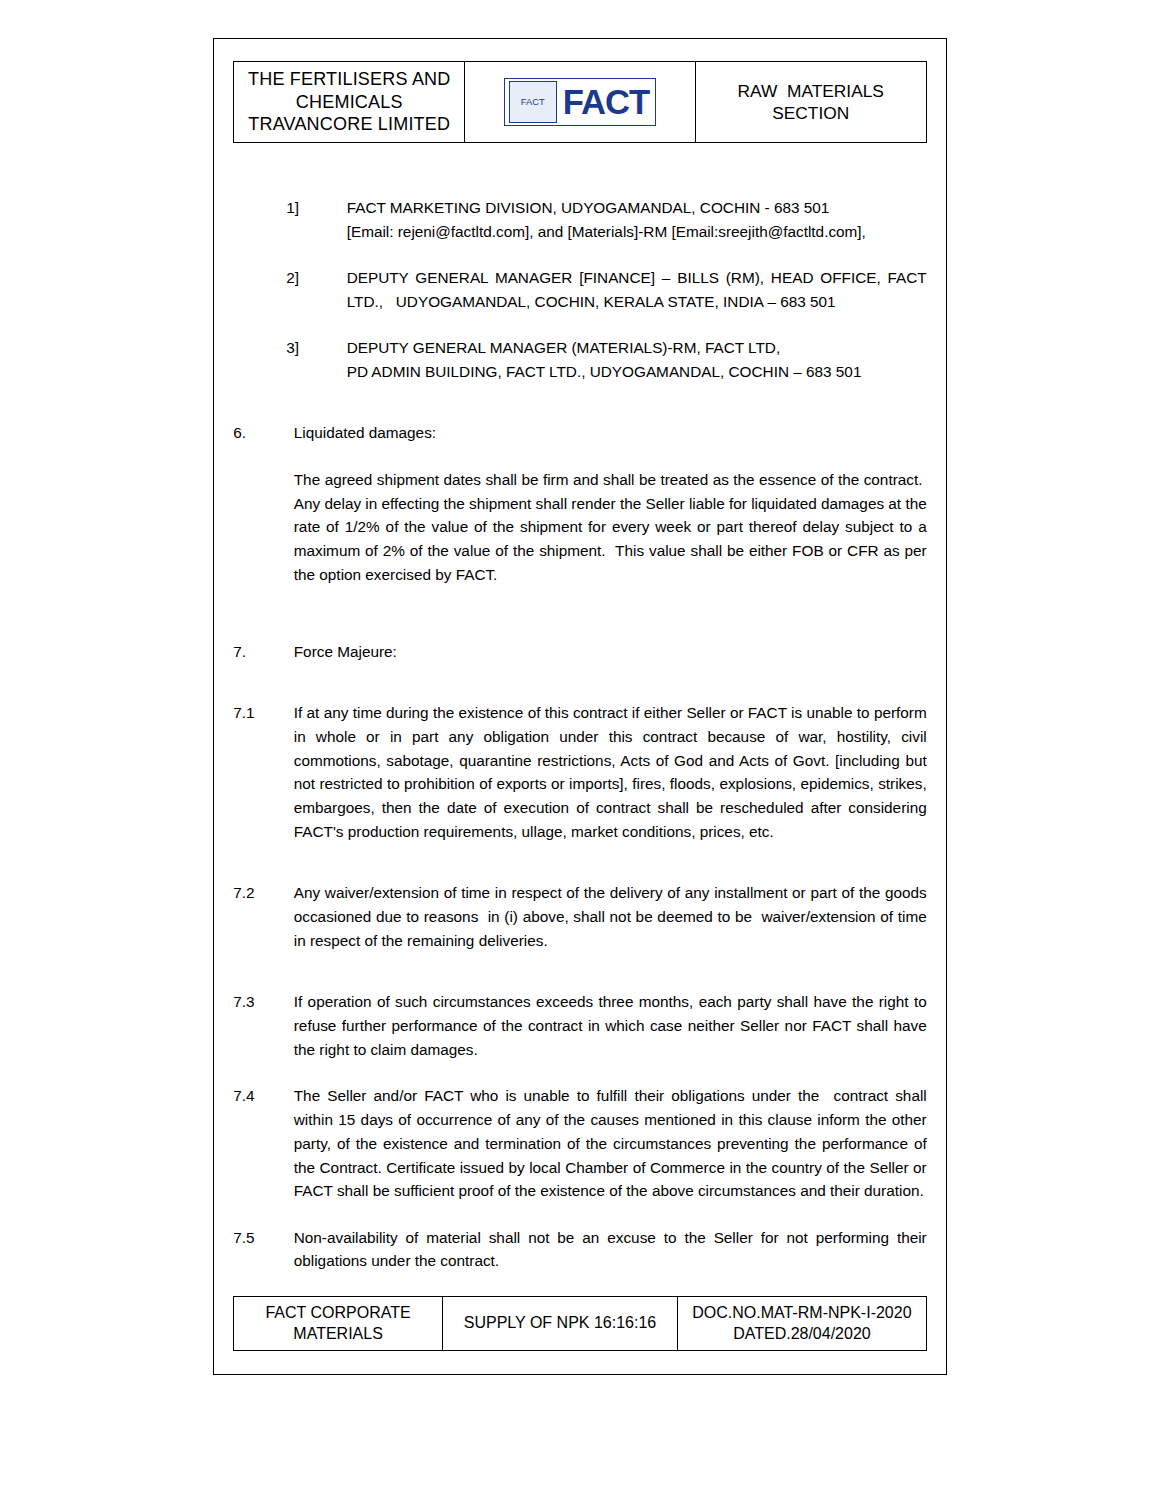| THE FERTILISERS AND CHEMICALS TRAVANCORE LIMITED | FACT FACT | RAW MATERIALS SECTION |
1]
FACT MARKETING DIVISION, UDYOGAMANDAL, COCHIN - 683 501
[Email: rejeni@factltd.com], and [Materials]-RM [Email:sreejith@factltd.com],
2]
DEPUTY GENERAL MANAGER [FINANCE] – BILLS (RM), HEAD OFFICE, FACT LTD., UDYOGAMANDAL, COCHIN, KERALA STATE, INDIA – 683 501
3]
DEPUTY GENERAL MANAGER (MATERIALS)-RM, FACT LTD,
PD ADMIN BUILDING, FACT LTD., UDYOGAMANDAL, COCHIN – 683 501
6.
Liquidated damages:
The agreed shipment dates shall be firm and shall be treated as the essence of the contract. Any delay in effecting the shipment shall render the Seller liable for liquidated damages at the rate of 1/2% of the value of the shipment for every week or part thereof delay subject to a maximum of 2% of the value of the shipment. This value shall be either FOB or CFR as per the option exercised by FACT.
7.
Force Majeure:
7.1
If at any time during the existence of this contract if either Seller or FACT is unable to perform in whole or in part any obligation under this contract because of war, hostility, civil commotions, sabotage, quarantine restrictions, Acts of God and Acts of Govt. [including but not restricted to prohibition of exports or imports], fires, floods, explosions, epidemics, strikes, embargoes, then the date of execution of contract shall be rescheduled after considering FACT's production requirements, ullage, market conditions, prices, etc.
7.2
Any waiver/extension of time in respect of the delivery of any installment or part of the goods occasioned due to reasons in (i) above, shall not be deemed to be waiver/extension of time in respect of the remaining deliveries.
7.3
If operation of such circumstances exceeds three months, each party shall have the right to refuse further performance of the contract in which case neither Seller nor FACT shall have the right to claim damages.
7.4
The Seller and/or FACT who is unable to fulfill their obligations under the contract shall within 15 days of occurrence of any of the causes mentioned in this clause inform the other party, of the existence and termination of the circumstances preventing the performance of the Contract. Certificate issued by local Chamber of Commerce in the country of the Seller or FACT shall be sufficient proof of the existence of the above circumstances and their duration.
7.5
Non-availability of material shall not be an excuse to the Seller for not performing their obligations under the contract.
| FACT CORPORATE MATERIALS | SUPPLY OF NPK 16:16:16 | DOC.NO.MAT-RM-NPK-I-2020 DATED.28/04/2020 |